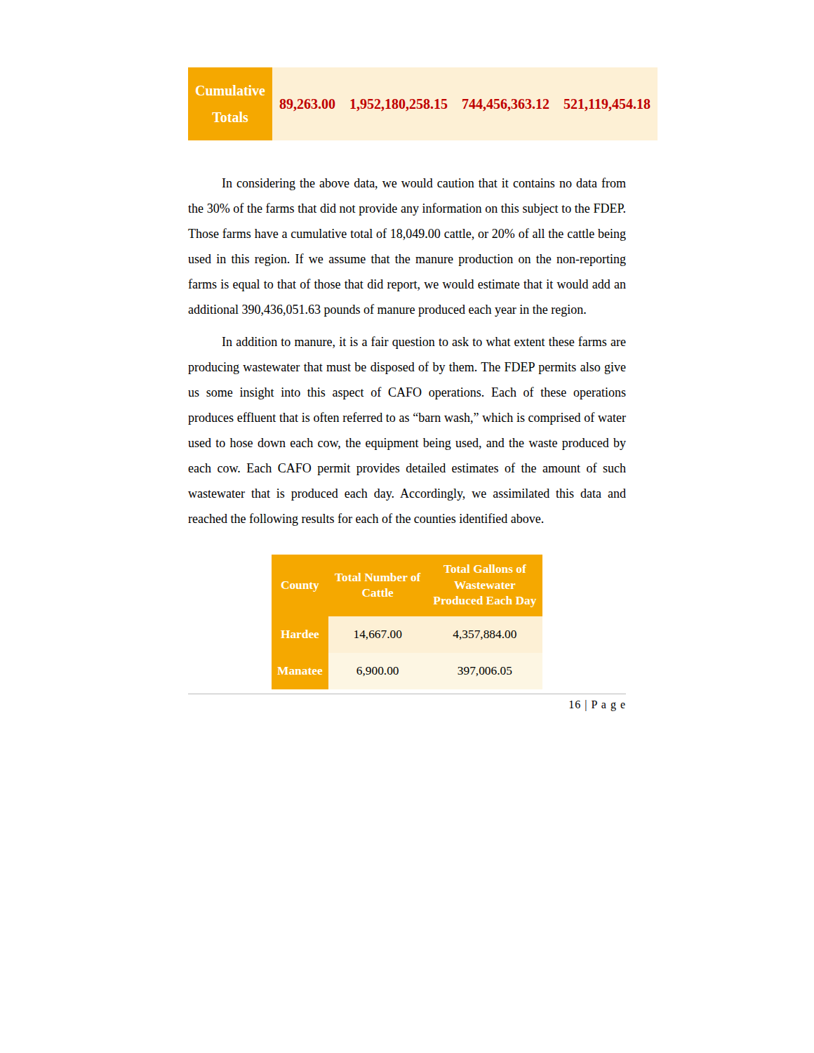| Cumulative Totals | 89,263.00 | 1,952,180,258.15 | 744,456,363.12 | 521,119,454.18 |
In considering the above data, we would caution that it contains no data from the 30% of the farms that did not provide any information on this subject to the FDEP. Those farms have a cumulative total of 18,049.00 cattle, or 20% of all the cattle being used in this region. If we assume that the manure production on the non-reporting farms is equal to that of those that did report, we would estimate that it would add an additional 390,436,051.63 pounds of manure produced each year in the region.
In addition to manure, it is a fair question to ask to what extent these farms are producing wastewater that must be disposed of by them. The FDEP permits also give us some insight into this aspect of CAFO operations. Each of these operations produces effluent that is often referred to as “barn wash,” which is comprised of water used to hose down each cow, the equipment being used, and the waste produced by each cow. Each CAFO permit provides detailed estimates of the amount of such wastewater that is produced each day. Accordingly, we assimilated this data and reached the following results for each of the counties identified above.
| County | Total Number of Cattle | Total Gallons of Wastewater Produced Each Day |
| --- | --- | --- |
| Hardee | 14,667.00 | 4,357,884.00 |
| Manatee | 6,900.00 | 397,006.05 |
16 | P a g e